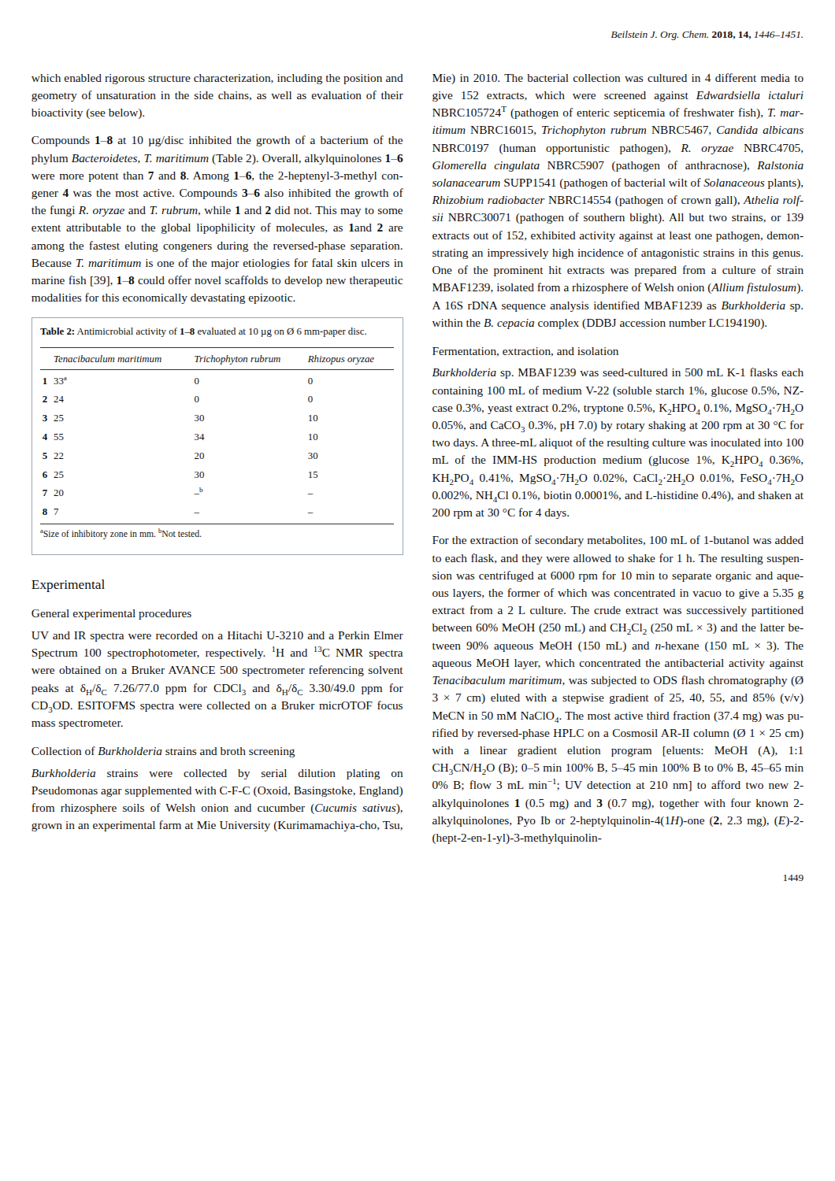Beilstein J. Org. Chem. 2018, 14, 1446–1451.
which enabled rigorous structure characterization, including the position and geometry of unsaturation in the side chains, as well as evaluation of their bioactivity (see below).
Compounds 1–8 at 10 µg/disc inhibited the growth of a bacterium of the phylum Bacteroidetes, T. maritimum (Table 2). Overall, alkylquinolones 1–6 were more potent than 7 and 8. Among 1–6, the 2-heptenyl-3-methyl congener 4 was the most active. Compounds 3–6 also inhibited the growth of the fungi R. oryzae and T. rubrum, while 1 and 2 did not. This may to some extent attributable to the global lipophilicity of molecules, as 1and 2 are among the fastest eluting congeners during the reversed-phase separation. Because T. maritimum is one of the major etiologies for fatal skin ulcers in marine fish [39], 1–8 could offer novel scaffolds to develop new therapeutic modalities for this economically devastating epizootic.
Table 2: Antimicrobial activity of 1–8 evaluated at 10 µg on Ø 6 mm-paper disc.
| | Tenacibaculum maritimum | Trichophyton rubrum | Rhizopus oryzae |
| --- | --- | --- | --- |
| 1 | 33 a | 0 | 0 |
| 2 | 24 | 0 | 0 |
| 3 | 25 | 30 | 10 |
| 4 | 55 | 34 | 10 |
| 5 | 22 | 20 | 30 |
| 6 | 25 | 30 | 15 |
| 7 | 20 | – b | – |
| 8 | 7 | – | – |
aSize of inhibitory zone in mm. bNot tested.
Experimental
General experimental procedures
UV and IR spectra were recorded on a Hitachi U-3210 and a Perkin Elmer Spectrum 100 spectrophotometer, respectively. 1H and 13C NMR spectra were obtained on a Bruker AVANCE 500 spectrometer referencing solvent peaks at δH/δC 7.26/77.0 ppm for CDCl3 and δH/δC 3.30/49.0 ppm for CD3OD. ESITOFMS spectra were collected on a Bruker micrOTOF focus mass spectrometer.
Collection of Burkholderia strains and broth screening
Burkholderia strains were collected by serial dilution plating on Pseudomonas agar supplemented with C-F-C (Oxoid, Basingstoke, England) from rhizosphere soils of Welsh onion and cucumber (Cucumis sativus), grown in an experimental farm at Mie University (Kurimamachiya-cho, Tsu, Mie) in 2010. The bacterial collection was cultured in 4 different media to give 152 extracts, which were screened against Edwardsiella ictaluri NBRC105724T (pathogen of enteric septicemia of freshwater fish), T. maritimum NBRC16015, Trichophyton rubrum NBRC5467, Candida albicans NBRC0197 (human opportunistic pathogen), R. oryzae NBRC4705, Glomerella cingulata NBRC5907 (pathogen of anthracnose), Ralstonia solanacearum SUPP1541 (pathogen of bacterial wilt of Solanaceous plants), Rhizobium radiobacter NBRC14554 (pathogen of crown gall), Athelia rolfsii NBRC30071 (pathogen of southern blight). All but two strains, or 139 extracts out of 152, exhibited activity against at least one pathogen, demonstrating an impressively high incidence of antagonistic strains in this genus. One of the prominent hit extracts was prepared from a culture of strain MBAF1239, isolated from a rhizosphere of Welsh onion (Allium fistulosum). A 16S rDNA sequence analysis identified MBAF1239 as Burkholderia sp. within the B. cepacia complex (DDBJ accession number LC194190).
Fermentation, extraction, and isolation
Burkholderia sp. MBAF1239 was seed-cultured in 500 mL K-1 flasks each containing 100 mL of medium V-22 (soluble starch 1%, glucose 0.5%, NZ-case 0.3%, yeast extract 0.2%, tryptone 0.5%, K2HPO4 0.1%, MgSO4·7H2O 0.05%, and CaCO3 0.3%, pH 7.0) by rotary shaking at 200 rpm at 30 °C for two days. A three-mL aliquot of the resulting culture was inoculated into 100 mL of the IMM-HS production medium (glucose 1%, K2HPO4 0.36%, KH2PO4 0.41%, MgSO4·7H2O 0.02%, CaCl2·2H2O 0.01%, FeSO4·7H2O 0.002%, NH4Cl 0.1%, biotin 0.0001%, and L-histidine 0.4%), and shaken at 200 rpm at 30 °C for 4 days.
For the extraction of secondary metabolites, 100 mL of 1-butanol was added to each flask, and they were allowed to shake for 1 h. The resulting suspension was centrifuged at 6000 rpm for 10 min to separate organic and aqueous layers, the former of which was concentrated in vacuo to give a 5.35 g extract from a 2 L culture. The crude extract was successively partitioned between 60% MeOH (250 mL) and CH2Cl2 (250 mL × 3) and the latter between 90% aqueous MeOH (150 mL) and n-hexane (150 mL × 3). The aqueous MeOH layer, which concentrated the antibacterial activity against Tenacibaculum maritimum, was subjected to ODS flash chromatography (Ø 3 × 7 cm) eluted with a stepwise gradient of 25, 40, 55, and 85% (v/v) MeCN in 50 mM NaClO4. The most active third fraction (37.4 mg) was purified by reversed-phase HPLC on a Cosmosil AR-II column (Ø 1 × 25 cm) with a linear gradient elution program [eluents: MeOH (A), 1:1 CH3CN/H2O (B); 0–5 min 100% B, 5–45 min 100% B to 0% B, 45–65 min 0% B; flow 3 mL min−1; UV detection at 210 nm] to afford two new 2-alkylquinolones 1 (0.5 mg) and 3 (0.7 mg), together with four known 2-alkylquinolones, Pyo Ib or 2-heptylquinolin-4(1H)-one (2, 2.3 mg), (E)-2-(hept-2-en-1-yl)-3-methylquinolin-
1449